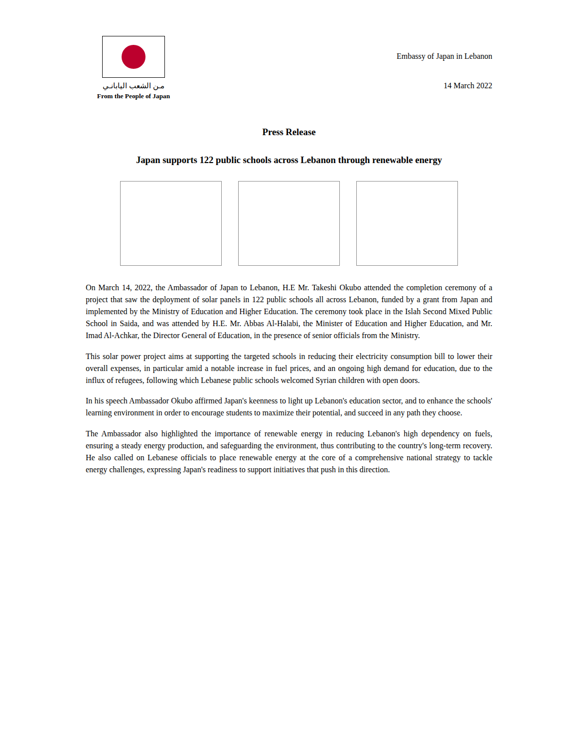مـن الشعب اليابانـي
From the People of Japan
Embassy of Japan in Lebanon
14 March 2022
Press Release
Japan supports 122 public schools across Lebanon through renewable energy
On March 14, 2022, the Ambassador of Japan to Lebanon, H.E Mr. Takeshi Okubo attended the completion ceremony of a project that saw the deployment of solar panels in 122 public schools all across Lebanon, funded by a grant from Japan and implemented by the Ministry of Education and Higher Education. The ceremony took place in the Islah Second Mixed Public School in Saida, and was attended by H.E. Mr. Abbas Al-Halabi, the Minister of Education and Higher Education, and Mr. Imad Al-Achkar, the Director General of Education, in the presence of senior officials from the Ministry.
This solar power project aims at supporting the targeted schools in reducing their electricity consumption bill to lower their overall expenses, in particular amid a notable increase in fuel prices, and an ongoing high demand for education, due to the influx of refugees, following which Lebanese public schools welcomed Syrian children with open doors.
In his speech Ambassador Okubo affirmed Japan's keenness to light up Lebanon's education sector, and to enhance the schools' learning environment in order to encourage students to maximize their potential, and succeed in any path they choose.
The Ambassador also highlighted the importance of renewable energy in reducing Lebanon's high dependency on fuels, ensuring a steady energy production, and safeguarding the environment, thus contributing to the country's long-term recovery. He also called on Lebanese officials to place renewable energy at the core of a comprehensive national strategy to tackle energy challenges, expressing Japan's readiness to support initiatives that push in this direction.